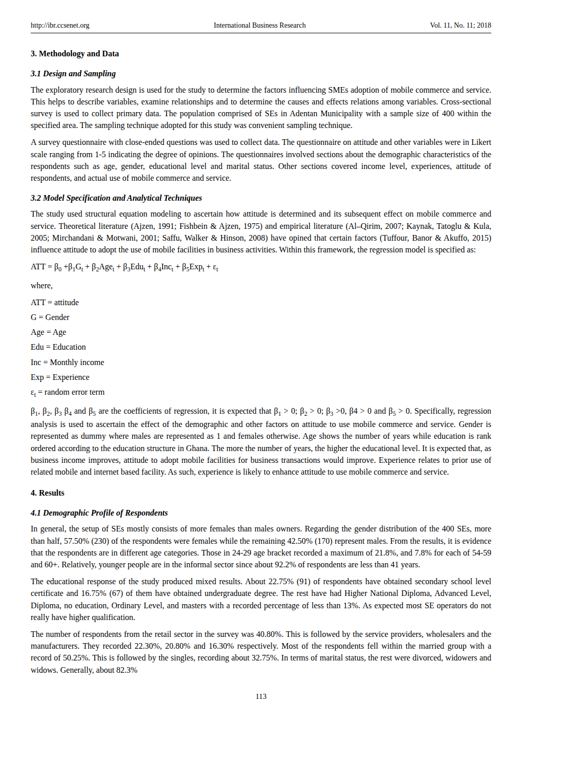http://ibr.ccsenet.org International Business Research Vol. 11, No. 11; 2018
3. Methodology and Data
3.1 Design and Sampling
The exploratory research design is used for the study to determine the factors influencing SMEs adoption of mobile commerce and service. This helps to describe variables, examine relationships and to determine the causes and effects relations among variables. Cross-sectional survey is used to collect primary data. The population comprised of SEs in Adentan Municipality with a sample size of 400 within the specified area. The sampling technique adopted for this study was convenient sampling technique.
A survey questionnaire with close-ended questions was used to collect data. The questionnaire on attitude and other variables were in Likert scale ranging from 1-5 indicating the degree of opinions. The questionnaires involved sections about the demographic characteristics of the respondents such as age, gender, educational level and marital status. Other sections covered income level, experiences, attitude of respondents, and actual use of mobile commerce and service.
3.2 Model Specification and Analytical Techniques
The study used structural equation modeling to ascertain how attitude is determined and its subsequent effect on mobile commerce and service. Theoretical literature (Ajzen, 1991; Fishbein & Ajzen, 1975) and empirical literature (Al–Qirim, 2007; Kaynak, Tatoglu & Kula, 2005; Mirchandani & Motwani, 2001; Saffu, Walker & Hinson, 2008) have opined that certain factors (Tuffour, Banor & Akuffo, 2015) influence attitude to adopt the use of mobile facilities in business activities. Within this framework, the regression model is specified as:
ATT = β0 +β1Gt + β2Aget + β3Edut + β4Inct + β5Expt + εt
where,
ATT = attitude
G = Gender
Age = Age
Edu = Education
Inc = Monthly income
Exp = Experience
εt = random error term
β1, β2, β3 β4 and β5 are the coefficients of regression, it is expected that β1 > 0; β2 > 0; β3 >0, β4 > 0 and β5 > 0. Specifically, regression analysis is used to ascertain the effect of the demographic and other factors on attitude to use mobile commerce and service. Gender is represented as dummy where males are represented as 1 and females otherwise. Age shows the number of years while education is rank ordered according to the education structure in Ghana. The more the number of years, the higher the educational level. It is expected that, as business income improves, attitude to adopt mobile facilities for business transactions would improve. Experience relates to prior use of related mobile and internet based facility. As such, experience is likely to enhance attitude to use mobile commerce and service.
4. Results
4.1 Demographic Profile of Respondents
In general, the setup of SEs mostly consists of more females than males owners. Regarding the gender distribution of the 400 SEs, more than half, 57.50% (230) of the respondents were females while the remaining 42.50% (170) represent males. From the results, it is evidence that the respondents are in different age categories. Those in 24-29 age bracket recorded a maximum of 21.8%, and 7.8% for each of 54-59 and 60+. Relatively, younger people are in the informal sector since about 92.2% of respondents are less than 41 years.
The educational response of the study produced mixed results. About 22.75% (91) of respondents have obtained secondary school level certificate and 16.75% (67) of them have obtained undergraduate degree. The rest have had Higher National Diploma, Advanced Level, Diploma, no education, Ordinary Level, and masters with a recorded percentage of less than 13%. As expected most SE operators do not really have higher qualification.
The number of respondents from the retail sector in the survey was 40.80%. This is followed by the service providers, wholesalers and the manufacturers. They recorded 22.30%, 20.80% and 16.30% respectively. Most of the respondents fell within the married group with a record of 50.25%. This is followed by the singles, recording about 32.75%. In terms of marital status, the rest were divorced, widowers and widows. Generally, about 82.3%
113